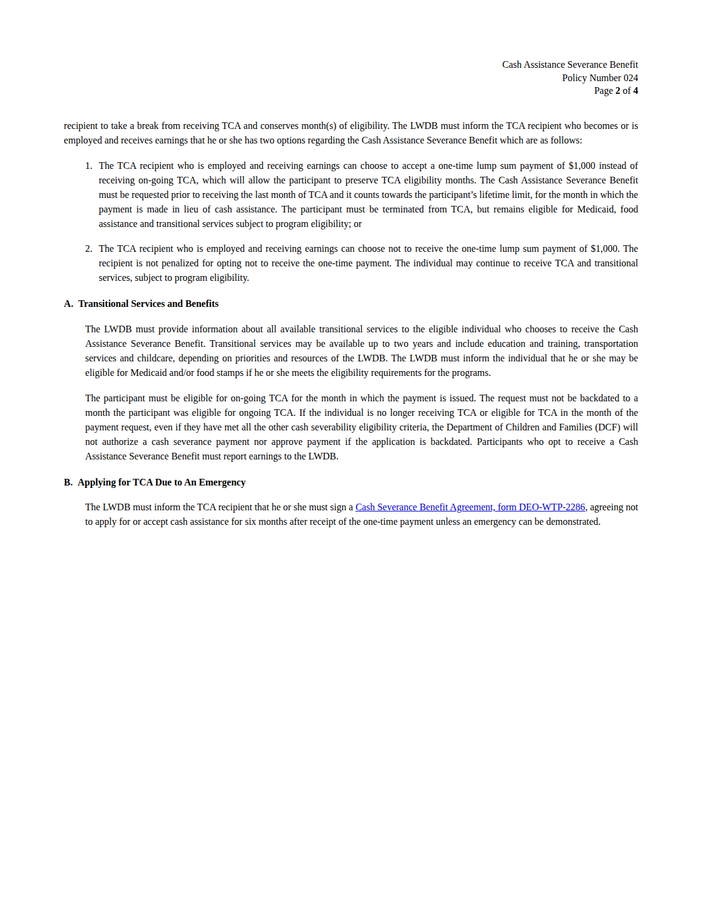Cash Assistance Severance Benefit Policy Number 024 Page 2 of 4
recipient to take a break from receiving TCA and conserves month(s) of eligibility. The LWDB must inform the TCA recipient who becomes or is employed and receives earnings that he or she has two options regarding the Cash Assistance Severance Benefit which are as follows:
The TCA recipient who is employed and receiving earnings can choose to accept a one-time lump sum payment of $1,000 instead of receiving on-going TCA, which will allow the participant to preserve TCA eligibility months. The Cash Assistance Severance Benefit must be requested prior to receiving the last month of TCA and it counts towards the participant’s lifetime limit, for the month in which the payment is made in lieu of cash assistance. The participant must be terminated from TCA, but remains eligible for Medicaid, food assistance and transitional services subject to program eligibility; or
The TCA recipient who is employed and receiving earnings can choose not to receive the one-time lump sum payment of $1,000. The recipient is not penalized for opting not to receive the one-time payment. The individual may continue to receive TCA and transitional services, subject to program eligibility.
A. Transitional Services and Benefits
The LWDB must provide information about all available transitional services to the eligible individual who chooses to receive the Cash Assistance Severance Benefit. Transitional services may be available up to two years and include education and training, transportation services and childcare, depending on priorities and resources of the LWDB. The LWDB must inform the individual that he or she may be eligible for Medicaid and/or food stamps if he or she meets the eligibility requirements for the programs.
The participant must be eligible for on-going TCA for the month in which the payment is issued. The request must not be backdated to a month the participant was eligible for ongoing TCA. If the individual is no longer receiving TCA or eligible for TCA in the month of the payment request, even if they have met all the other cash severability eligibility criteria, the Department of Children and Families (DCF) will not authorize a cash severance payment nor approve payment if the application is backdated. Participants who opt to receive a Cash Assistance Severance Benefit must report earnings to the LWDB.
B. Applying for TCA Due to An Emergency
The LWDB must inform the TCA recipient that he or she must sign a Cash Severance Benefit Agreement, form DEO-WTP-2286, agreeing not to apply for or accept cash assistance for six months after receipt of the one-time payment unless an emergency can be demonstrated.